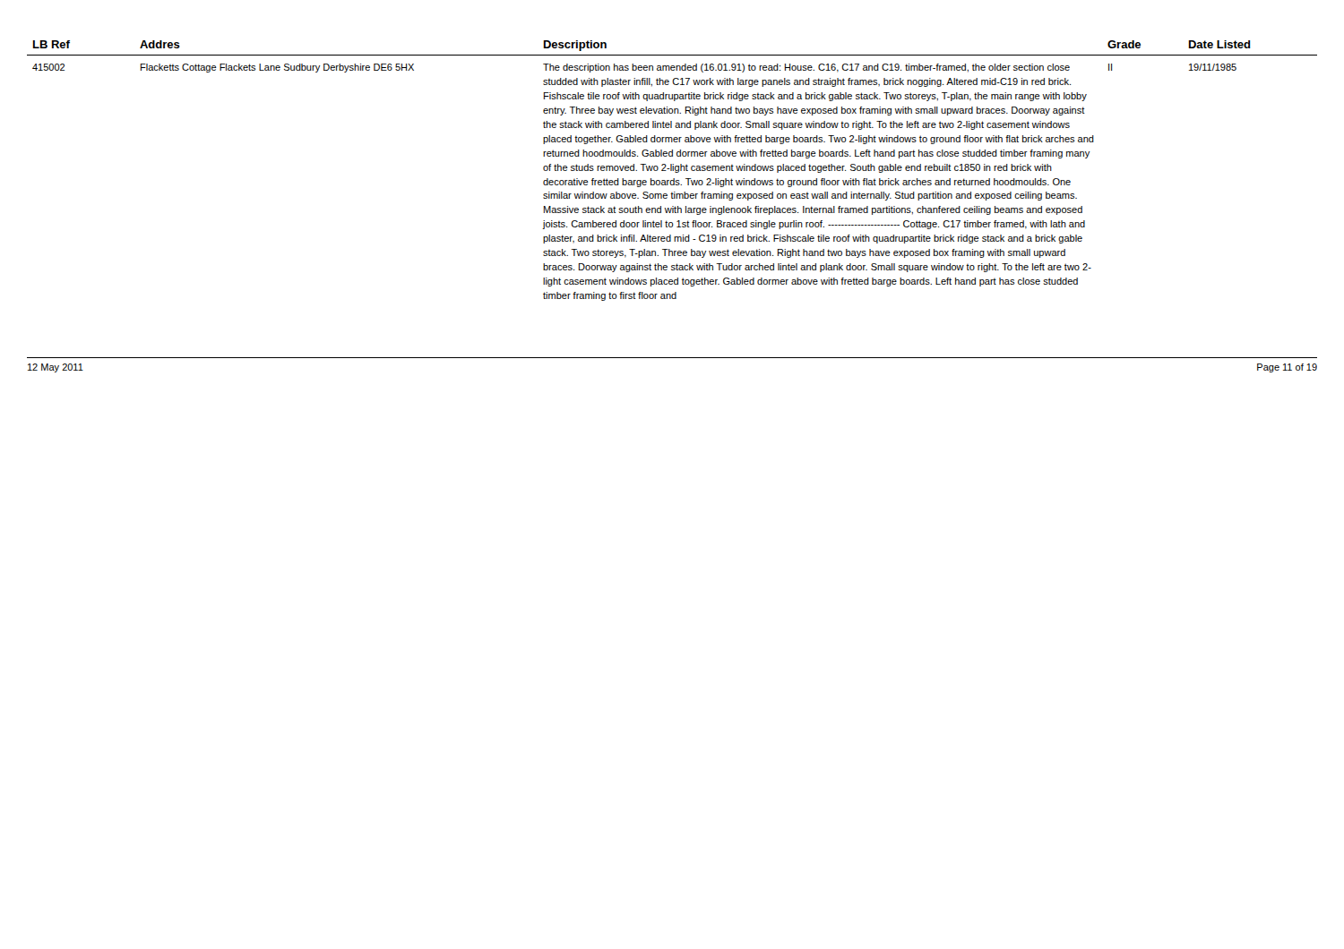| LB Ref | Addres | Description | Grade | Date Listed |
| --- | --- | --- | --- | --- |
| 415002 | Flacketts Cottage Flackets Lane Sudbury Derbyshire DE6 5HX | The description has been amended (16.01.91) to read: House. C16, C17 and C19. timber-framed, the older section close studded with plaster infill, the C17 work with large panels and straight frames, brick nogging. Altered mid-C19 in red brick. Fishscale tile roof with quadrupartite brick ridge stack and a brick gable stack. Two storeys, T-plan, the main range with lobby entry. Three bay west elevation. Right hand two bays have exposed box framing with small upward braces. Doorway against the stack with cambered lintel and plank door. Small square window to right. To the left are two 2-light casement windows placed together. Gabled dormer above with fretted barge boards. Two 2-light windows to ground floor with flat brick arches and returned hoodmoulds. Gabled dormer above with fretted barge boards. Left hand part has close studded timber framing many of the studs removed. Two 2-light casement windows placed together. South gable end rebuilt c1850 in red brick with decorative fretted barge boards. Two 2-light windows to ground floor with flat brick arches and returned hoodmoulds. One similar window above. Some timber framing exposed on east wall and internally. Stud partition and exposed ceiling beams. Massive stack at south end with large inglenook fireplaces. Internal framed partitions, chanfered ceiling beams and exposed joists. Cambered door lintel to 1st floor. Braced single purlin roof. ---------------------- Cottage. C17 timber framed, with lath and plaster, and brick infil. Altered mid - C19 in red brick. Fishscale tile roof with quadrupartite brick ridge stack and a brick gable stack. Two storeys, T-plan. Three bay west elevation. Right hand two bays have exposed box framing with small upward braces. Doorway against the stack with Tudor arched lintel and plank door. Small square window to right. To the left are two 2-light casement windows placed together. Gabled dormer above with fretted barge boards. Left hand part has close studded timber framing to first floor and | II | 19/11/1985 |
12 May 2011 Page 11 of 19